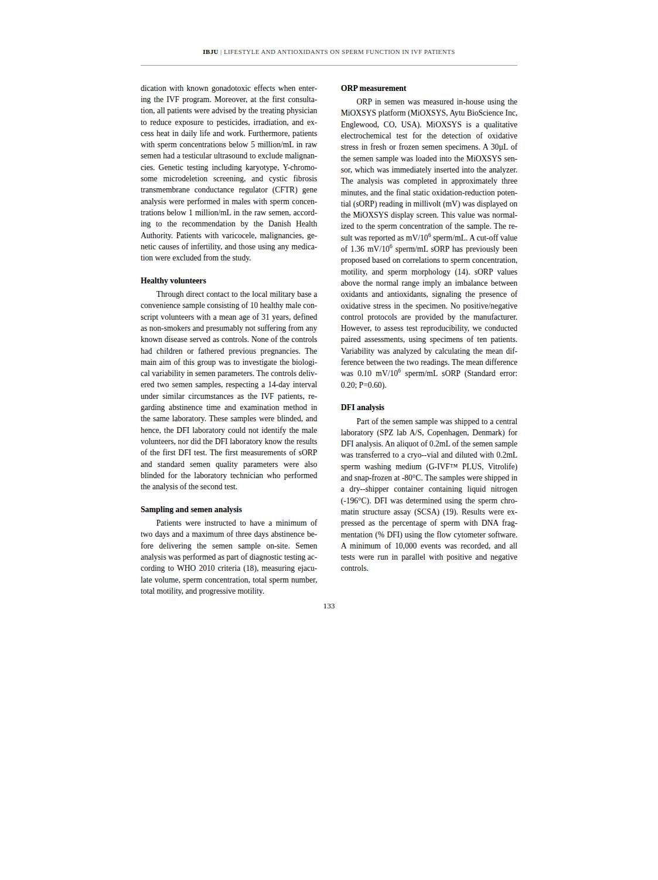IBJU | Lifestyle and Antioxidants on Sperm Function in IVF Patients
dication with known gonadotoxic effects when entering the IVF program. Moreover, at the first consultation, all patients were advised by the treating physician to reduce exposure to pesticides, irradiation, and excess heat in daily life and work. Furthermore, patients with sperm concentrations below 5 million/mL in raw semen had a testicular ultrasound to exclude malignancies. Genetic testing including karyotype, Y-chromosome microdeletion screening, and cystic fibrosis transmembrane conductance regulator (CFTR) gene analysis were performed in males with sperm concentrations below 1 million/mL in the raw semen, according to the recommendation by the Danish Health Authority. Patients with varicocele, malignancies, genetic causes of infertility, and those using any medication were excluded from the study.
Healthy volunteers
Through direct contact to the local military base a convenience sample consisting of 10 healthy male conscript volunteers with a mean age of 31 years, defined as non-smokers and presumably not suffering from any known disease served as controls. None of the controls had children or fathered previous pregnancies. The main aim of this group was to investigate the biological variability in semen parameters. The controls delivered two semen samples, respecting a 14-day interval under similar circumstances as the IVF patients, regarding abstinence time and examination method in the same laboratory. These samples were blinded, and hence, the DFI laboratory could not identify the male volunteers, nor did the DFI laboratory know the results of the first DFI test. The first measurements of sORP and standard semen quality parameters were also blinded for the laboratory technician who performed the analysis of the second test.
Sampling and semen analysis
Patients were instructed to have a minimum of two days and a maximum of three days abstinence before delivering the semen sample on-site. Semen analysis was performed as part of diagnostic testing according to WHO 2010 criteria (18), measuring ejaculate volume, sperm concentration, total sperm number, total motility, and progressive motility.
ORP measurement
ORP in semen was measured in-house using the MiOXSYS platform (MiOXSYS, Aytu BioScience Inc, Englewood, CO, USA). MiOXSYS is a qualitative electrochemical test for the detection of oxidative stress in fresh or frozen semen specimens. A 30µL of the semen sample was loaded into the MiOXSYS sensor, which was immediately inserted into the analyzer. The analysis was completed in approximately three minutes, and the final static oxidation-reduction potential (sORP) reading in millivolt (mV) was displayed on the MiOXSYS display screen. This value was normalized to the sperm concentration of the sample. The result was reported as mV/106 sperm/mL. A cut-off value of 1.36 mV/106 sperm/mL sORP has previously been proposed based on correlations to sperm concentration, motility, and sperm morphology (14). sORP values above the normal range imply an imbalance between oxidants and antioxidants, signaling the presence of oxidative stress in the specimen. No positive/negative control protocols are provided by the manufacturer. However, to assess test reproducibility, we conducted paired assessments, using specimens of ten patients. Variability was analyzed by calculating the mean difference between the two readings. The mean difference was 0.10 mV/106 sperm/mL sORP (Standard error: 0.20; P=0.60).
DFI analysis
Part of the semen sample was shipped to a central laboratory (SPZ lab A/S, Copenhagen, Denmark) for DFI analysis. An aliquot of 0.2mL of the semen sample was transferred to a cryo--vial and diluted with 0.2mL sperm washing medium (G-IVF™ PLUS, Vitrolife) and snap-frozen at -80°C. The samples were shipped in a dry--shipper container containing liquid nitrogen (-196°C). DFI was determined using the sperm chromatin structure assay (SCSA) (19). Results were expressed as the percentage of sperm with DNA fragmentation (% DFI) using the flow cytometer software. A minimum of 10,000 events was recorded, and all tests were run in parallel with positive and negative controls.
133